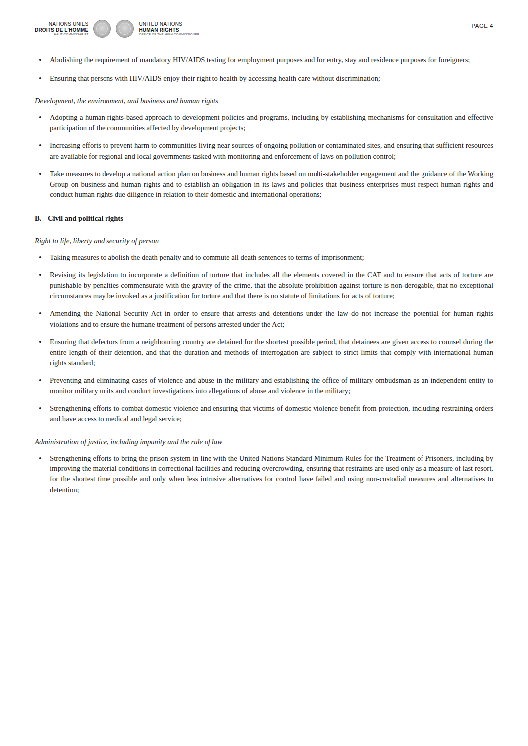NATIONS UNIES
DROITS DE L'HOMME
HAUT-COMMISSARIAT
UNITED NATIONS
HUMAN RIGHTS
OFFICE OF THE HIGH COMMISSIONER
PAGE 4
Abolishing the requirement of mandatory HIV/AIDS testing for employment purposes and for entry, stay and residence purposes for foreigners;
Ensuring that persons with HIV/AIDS enjoy their right to health by accessing health care without discrimination;
Development, the environment, and business and human rights
Adopting a human rights-based approach to development policies and programs, including by establishing mechanisms for consultation and effective participation of the communities affected by development projects;
Increasing efforts to prevent harm to communities living near sources of ongoing pollution or contaminated sites, and ensuring that sufficient resources are available for regional and local governments tasked with monitoring and enforcement of laws on pollution control;
Take measures to develop a national action plan on business and human rights based on multi-stakeholder engagement and the guidance of the Working Group on business and human rights and to establish an obligation in its laws and policies that business enterprises must respect human rights and conduct human rights due diligence in relation to their domestic and international operations;
B. Civil and political rights
Right to life, liberty and security of person
Taking measures to abolish the death penalty and to commute all death sentences to terms of imprisonment;
Revising its legislation to incorporate a definition of torture that includes all the elements covered in the CAT and to ensure that acts of torture are punishable by penalties commensurate with the gravity of the crime, that the absolute prohibition against torture is non-derogable, that no exceptional circumstances may be invoked as a justification for torture and that there is no statute of limitations for acts of torture;
Amending the National Security Act in order to ensure that arrests and detentions under the law do not increase the potential for human rights violations and to ensure the humane treatment of persons arrested under the Act;
Ensuring that defectors from a neighbouring country are detained for the shortest possible period, that detainees are given access to counsel during the entire length of their detention, and that the duration and methods of interrogation are subject to strict limits that comply with international human rights standard;
Preventing and eliminating cases of violence and abuse in the military and establishing the office of military ombudsman as an independent entity to monitor military units and conduct investigations into allegations of abuse and violence in the military;
Strengthening efforts to combat domestic violence and ensuring that victims of domestic violence benefit from protection, including restraining orders and have access to medical and legal service;
Administration of justice, including impunity and the rule of law
Strengthening efforts to bring the prison system in line with the United Nations Standard Minimum Rules for the Treatment of Prisoners, including by improving the material conditions in correctional facilities and reducing overcrowding, ensuring that restraints are used only as a measure of last resort, for the shortest time possible and only when less intrusive alternatives for control have failed and using non-custodial measures and alternatives to detention;